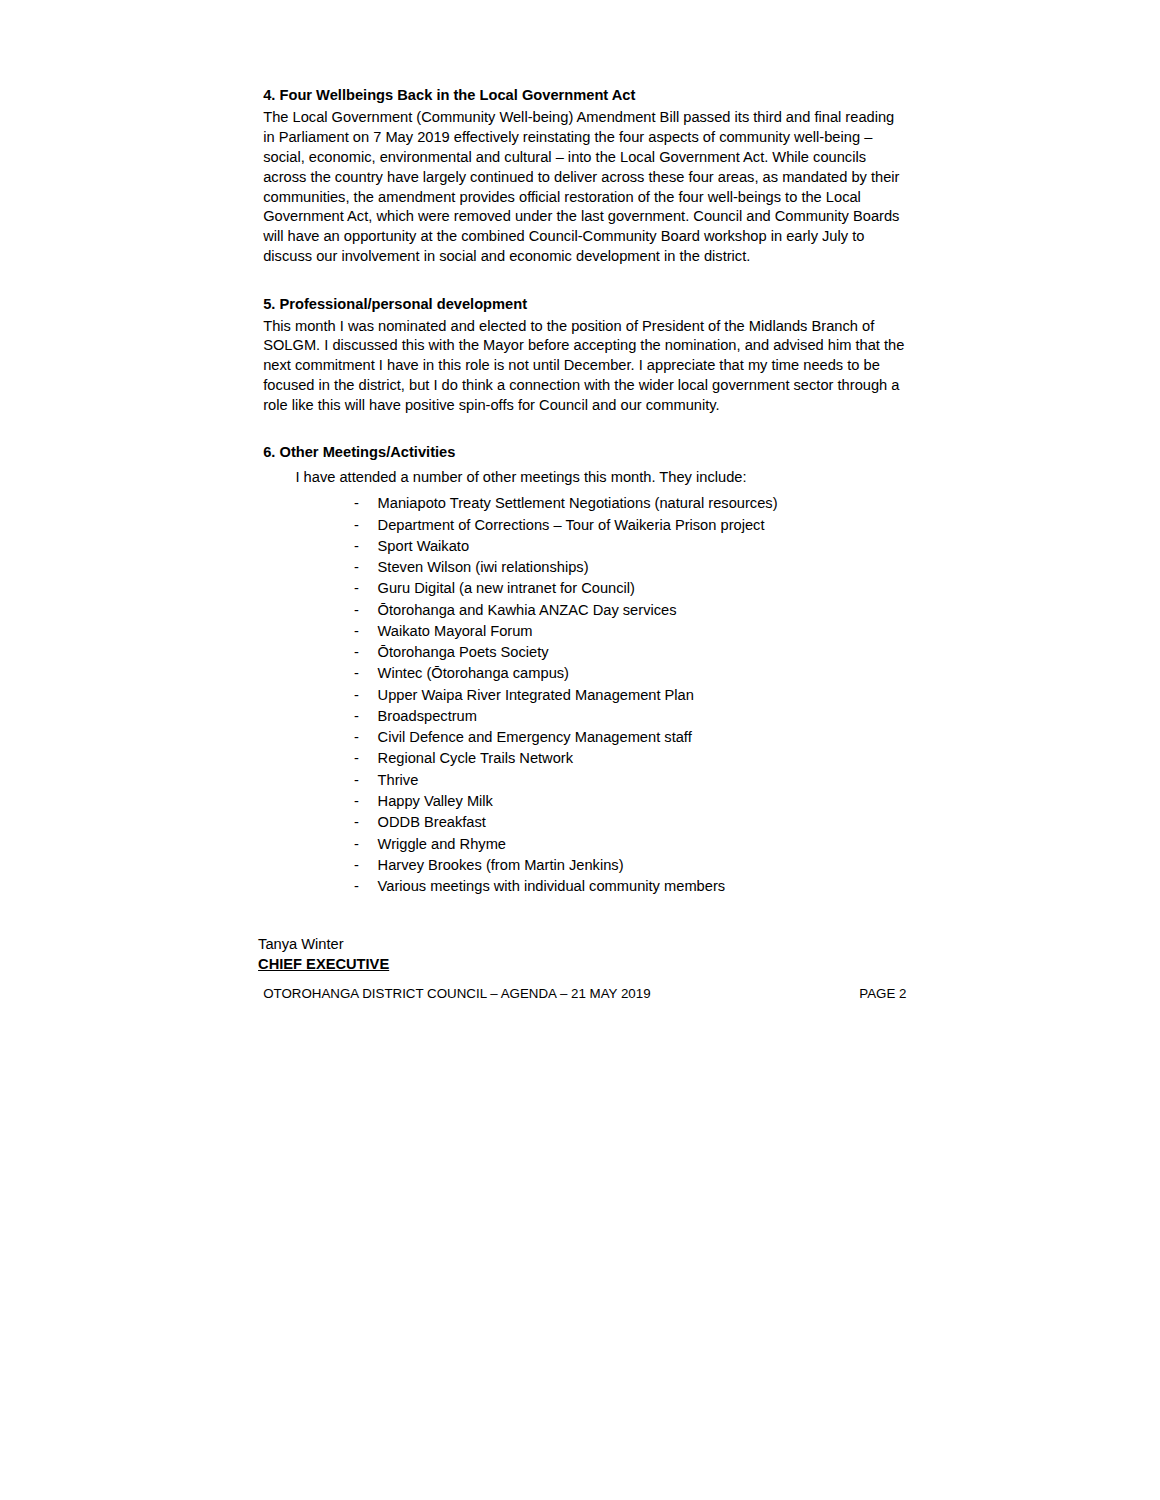4. Four Wellbeings Back in the Local Government Act
The Local Government (Community Well-being) Amendment Bill passed its third and final reading in Parliament on 7 May 2019 effectively reinstating the four aspects of community well-being – social, economic, environmental and cultural – into the Local Government Act. While councils across the country have largely continued to deliver across these four areas, as mandated by their communities, the amendment provides official restoration of the four well-beings to the Local Government Act, which were removed under the last government. Council and Community Boards will have an opportunity at the combined Council-Community Board workshop in early July to discuss our involvement in social and economic development in the district.
5. Professional/personal development
This month I was nominated and elected to the position of President of the Midlands Branch of SOLGM. I discussed this with the Mayor before accepting the nomination, and advised him that the next commitment I have in this role is not until December. I appreciate that my time needs to be focused in the district, but I do think a connection with the wider local government sector through a role like this will have positive spin-offs for Council and our community.
6. Other Meetings/Activities
I have attended a number of other meetings this month. They include:
Maniapoto Treaty Settlement Negotiations (natural resources)
Department of Corrections – Tour of Waikeria Prison project
Sport Waikato
Steven Wilson (iwi relationships)
Guru Digital (a new intranet for Council)
Ōtorohanga and Kawhia ANZAC Day services
Waikato Mayoral Forum
Ōtorohanga Poets Society
Wintec (Ōtorohanga campus)
Upper Waipa River Integrated Management Plan
Broadspectrum
Civil Defence and Emergency Management staff
Regional Cycle Trails Network
Thrive
Happy Valley Milk
ODDB Breakfast
Wriggle and Rhyme
Harvey Brookes (from Martin Jenkins)
Various meetings with individual community members
Tanya Winter
CHIEF EXECUTIVE
OTOROHANGA DISTRICT COUNCIL – AGENDA – 21 MAY 2019
PAGE 2